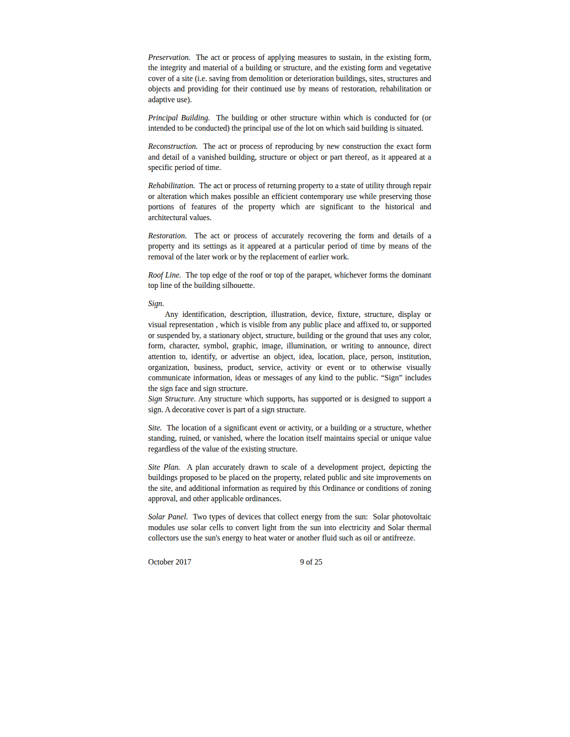Preservation. The act or process of applying measures to sustain, in the existing form, the integrity and material of a building or structure, and the existing form and vegetative cover of a site (i.e. saving from demolition or deterioration buildings, sites, structures and objects and providing for their continued use by means of restoration, rehabilitation or adaptive use).
Principal Building. The building or other structure within which is conducted for (or intended to be conducted) the principal use of the lot on which said building is situated.
Reconstruction. The act or process of reproducing by new construction the exact form and detail of a vanished building, structure or object or part thereof, as it appeared at a specific period of time.
Rehabilitation. The act or process of returning property to a state of utility through repair or alteration which makes possible an efficient contemporary use while preserving those portions of features of the property which are significant to the historical and architectural values.
Restoration. The act or process of accurately recovering the form and details of a property and its settings as it appeared at a particular period of time by means of the removal of the later work or by the replacement of earlier work.
Roof Line. The top edge of the roof or top of the parapet, whichever forms the dominant top line of the building silhouette.
Sign.
Any identification, description, illustration, device, fixture, structure, display or visual representation , which is visible from any public place and affixed to, or supported or suspended by, a stationary object, structure, building or the ground that uses any color, form, character, symbol, graphic, image, illumination, or writing to announce, direct attention to, identify, or advertise an object, idea, location, place, person, institution, organization, business, product, service, activity or event or to otherwise visually communicate information, ideas or messages of any kind to the public. “Sign” includes the sign face and sign structure.
Sign Structure. Any structure which supports, has supported or is designed to support a sign. A decorative cover is part of a sign structure.
Site. The location of a significant event or activity, or a building or a structure, whether standing, ruined, or vanished, where the location itself maintains special or unique value regardless of the value of the existing structure.
Site Plan. A plan accurately drawn to scale of a development project, depicting the buildings proposed to be placed on the property, related public and site improvements on the site, and additional information as required by this Ordinance or conditions of zoning approval, and other applicable ordinances.
Solar Panel. Two types of devices that collect energy from the sun: Solar photovoltaic modules use solar cells to convert light from the sun into electricity and Solar thermal collectors use the sun's energy to heat water or another fluid such as oil or antifreeze.
October 2017
9 of 25